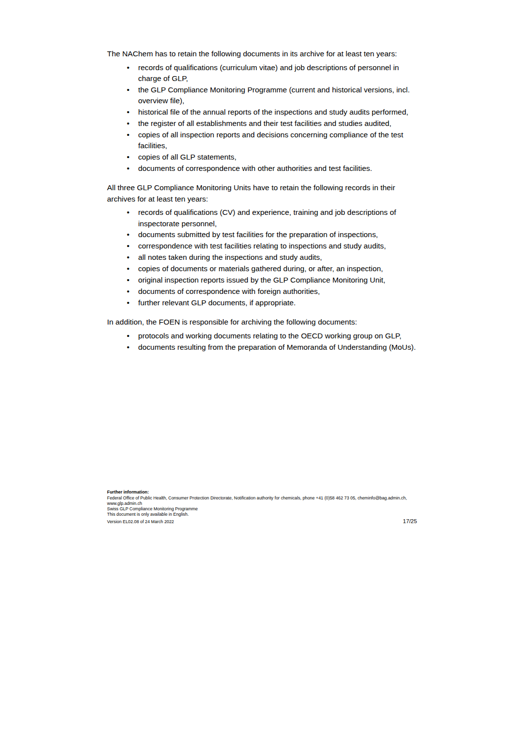The NAChem has to retain the following documents in its archive for at least ten years:
records of qualifications (curriculum vitae) and job descriptions of personnel in charge of GLP,
the GLP Compliance Monitoring Programme (current and historical versions, incl. overview file),
historical file of the annual reports of the inspections and study audits performed,
the register of all establishments and their test facilities and studies audited,
copies of all inspection reports and decisions concerning compliance of the test facilities,
copies of all GLP statements,
documents of correspondence with other authorities and test facilities.
All three GLP Compliance Monitoring Units have to retain the following records in their archives for at least ten years:
records of qualifications (CV) and experience, training and job descriptions of inspectorate personnel,
documents submitted by test facilities for the preparation of inspections,
correspondence with test facilities relating to inspections and study audits,
all notes taken during the inspections and study audits,
copies of documents or materials gathered during, or after, an inspection,
original inspection reports issued by the GLP Compliance Monitoring Unit,
documents of correspondence with foreign authorities,
further relevant GLP documents, if appropriate.
In addition, the FOEN is responsible for archiving the following documents:
protocols and working documents relating to the OECD working group on GLP,
documents resulting from the preparation of Memoranda of Understanding (MoUs).
Further information:
Federal Office of Public Health, Consumer Protection Directorate, Notification authority for chemicals, phone +41 (0)58 462 73 05, cheminfo@bag.admin.ch, www.glp.admin.ch
Swiss GLP Compliance Monitoring Programme
This document is only available in English.
Version EL02.08 of 24 March 2022 17/25